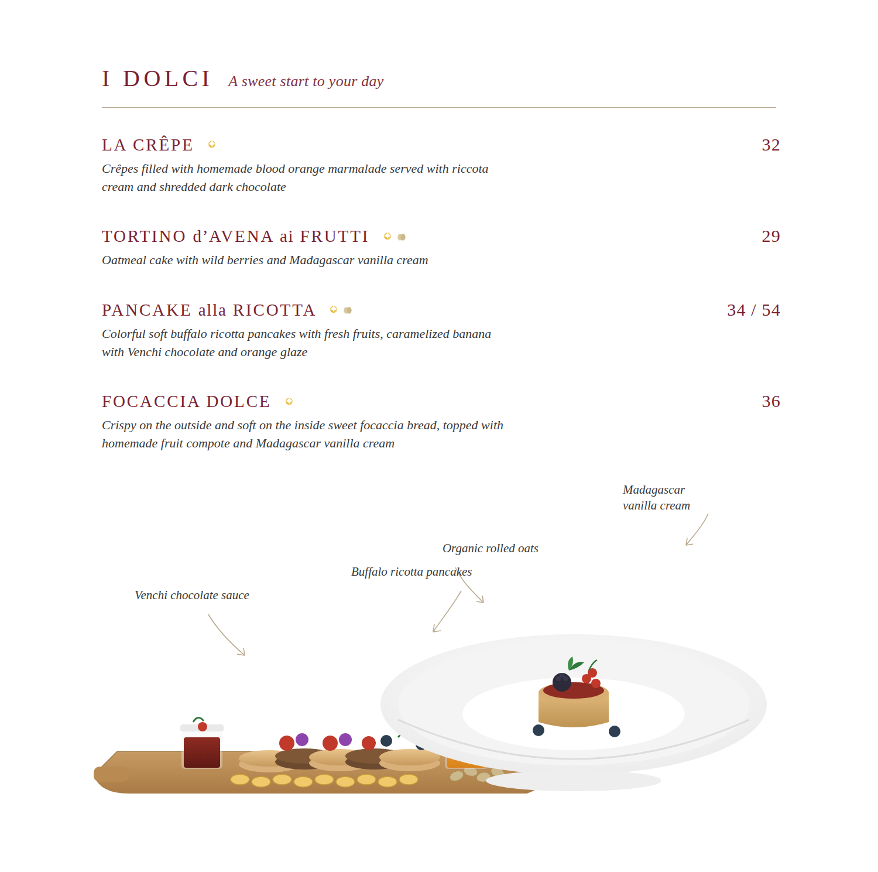I Dolci
A sweet start to your day
La Crêpe
32
Crêpes filled with homemade blood orange marmalade served with riccota
cream and shredded dark chocolate
Tortino d’Avena ai Frutti
29
Oatmeal cake with wild berries and Madagascar vanilla cream
Pancake alla Ricotta
34 / 54
Colorful soft buffalo ricotta pancakes with fresh fruits, caramelized banana
with Venchi chocolate and orange glaze
Focaccia Dolce
36
Crispy on the outside and soft on the inside sweet focaccia bread, topped with
homemade fruit compote and Madagascar vanilla cream
Madagascar
vanilla cream
Organic rolled oats
Buffalo ricotta pancakes
Venchi chocolate sauce